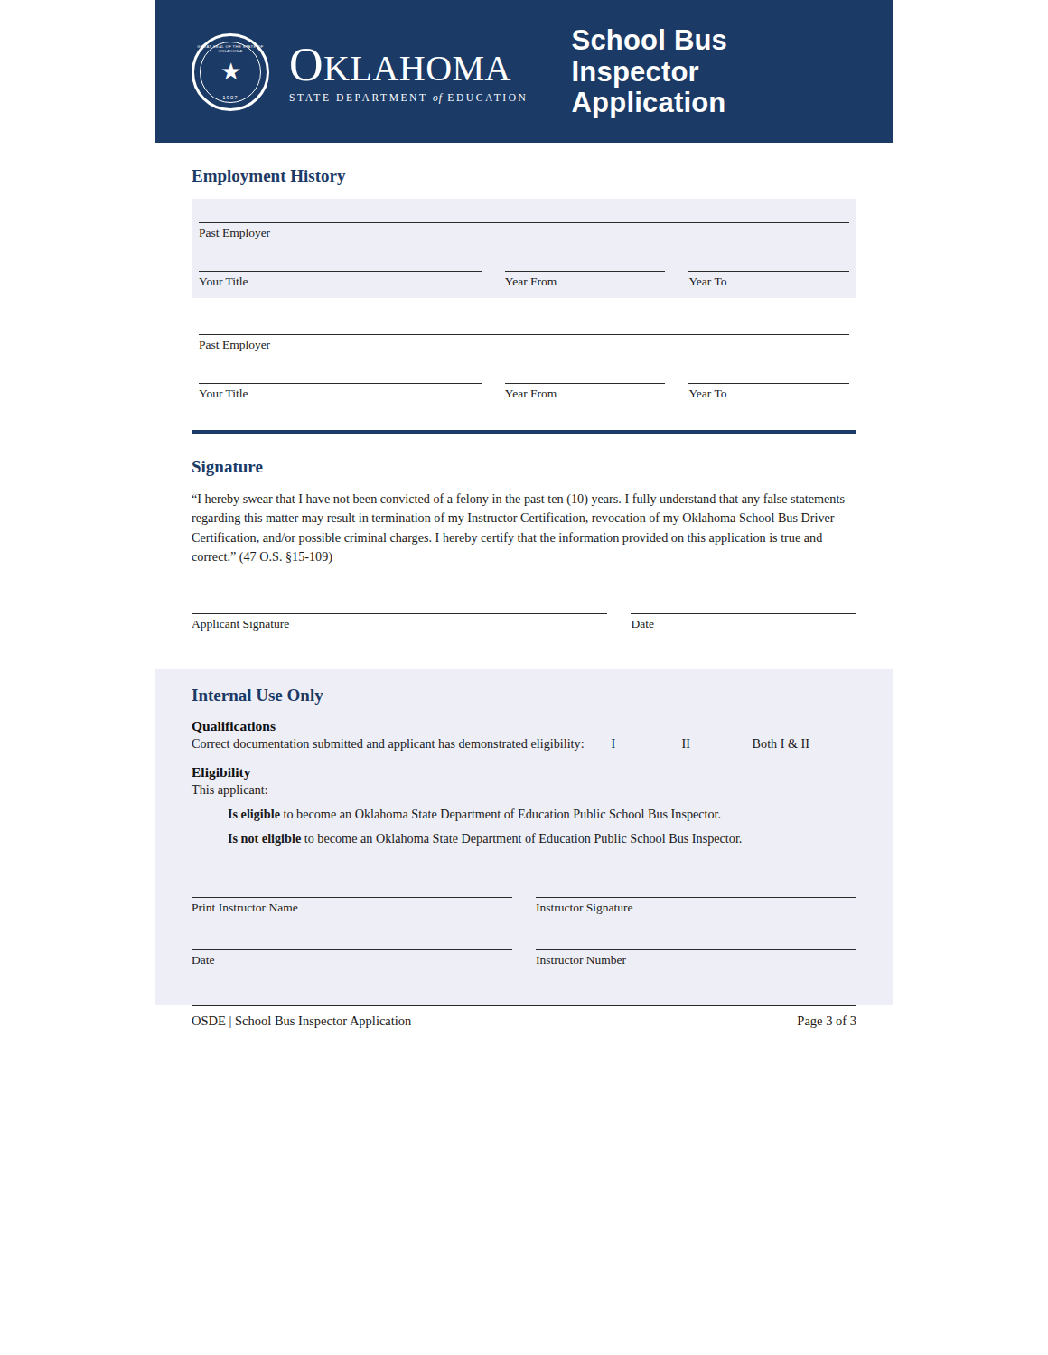GREAT SEAL OF THE STATE OF OKLAHOMA
1907
OKLAHOMA
STATE DEPARTMENT of EDUCATION
School Bus Inspector
Application
Employment History
Past Employer
Your Title
Year From
Year To
Past Employer
Your Title
Year From
Year To
Signature
“I hereby swear that I have not been convicted of a felony in the past ten (10) years. I fully understand that any false statements regarding this matter may result in termination of my Instructor Certification, revocation of my Oklahoma School Bus Driver Certification, and/or possible criminal charges. I hereby certify that the information provided on this application is true and correct.” (47 O.S. §15-109)
Applicant Signature
Date
Internal Use Only
Qualifications
Correct documentation submitted and applicant has demonstrated eligibility: I II Both I & II
Eligibility
This applicant:
Is eligible to become an Oklahoma State Department of Education Public School Bus Inspector.
Is not eligible to become an Oklahoma State Department of Education Public School Bus Inspector.
Print Instructor Name
Instructor Signature
Date
Instructor Number
OSDE | School Bus Inspector Application
Page 3 of 3